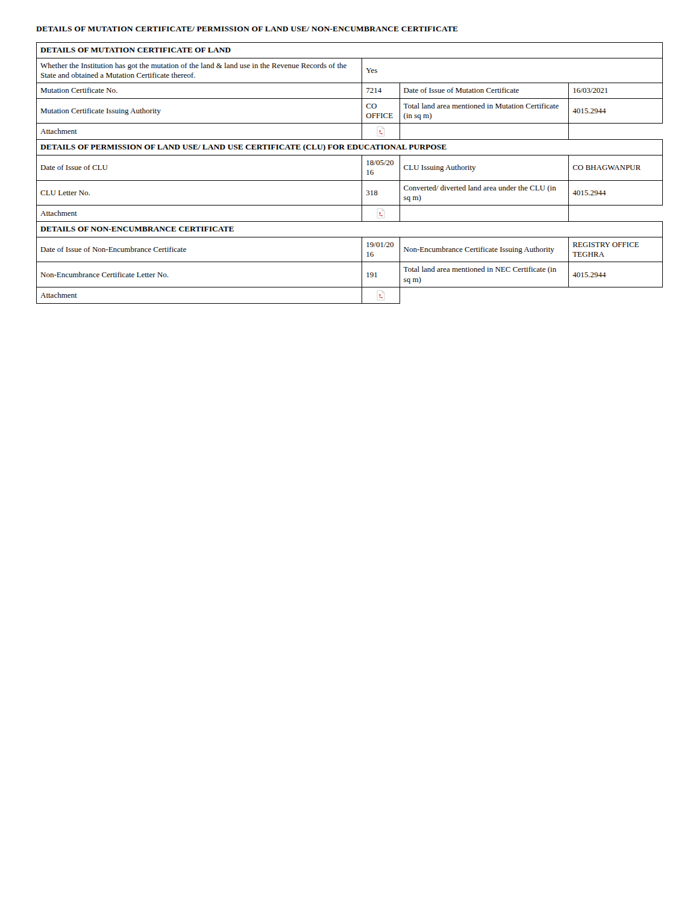DETAILS OF MUTATION CERTIFICATE/ PERMISSION OF LAND USE/ NON-ENCUMBRANCE CERTIFICATE
| DETAILS OF MUTATION CERTIFICATE OF LAND |
| Whether the Institution has got the mutation of the land & land use in the Revenue Records of the State and obtained a Mutation Certificate thereof. | Yes |
| Mutation Certificate No. | 7214 | Date of Issue of Mutation Certificate | 16/03/2021 |
| Mutation Certificate Issuing Authority | CO OFFICE | Total land area mentioned in Mutation Certificate (in sq m) | 4015.2944 |
| Attachment | | | |
| DETAILS OF PERMISSION OF LAND USE/ LAND USE CERTIFICATE (CLU) FOR EDUCATIONAL PURPOSE |
| Date of Issue of CLU | 18/05/2016 | CLU Issuing Authority | CO BHAGWANPUR |
| CLU Letter No. | 318 | Converted/ diverted land area under the CLU (in sq m) | 4015.2944 |
| Attachment | | | |
| DETAILS OF NON-ENCUMBRANCE CERTIFICATE |
| Date of Issue of Non-Encumbrance Certificate | 19/01/2016 | Non-Encumbrance Certificate Issuing Authority | REGISTRY OFFICE TEGHRA |
| Non-Encumbrance Certificate Letter No. | 191 | Total land area mentioned in NEC Certificate (in sq m) | 4015.2944 |
| Attachment | | | |